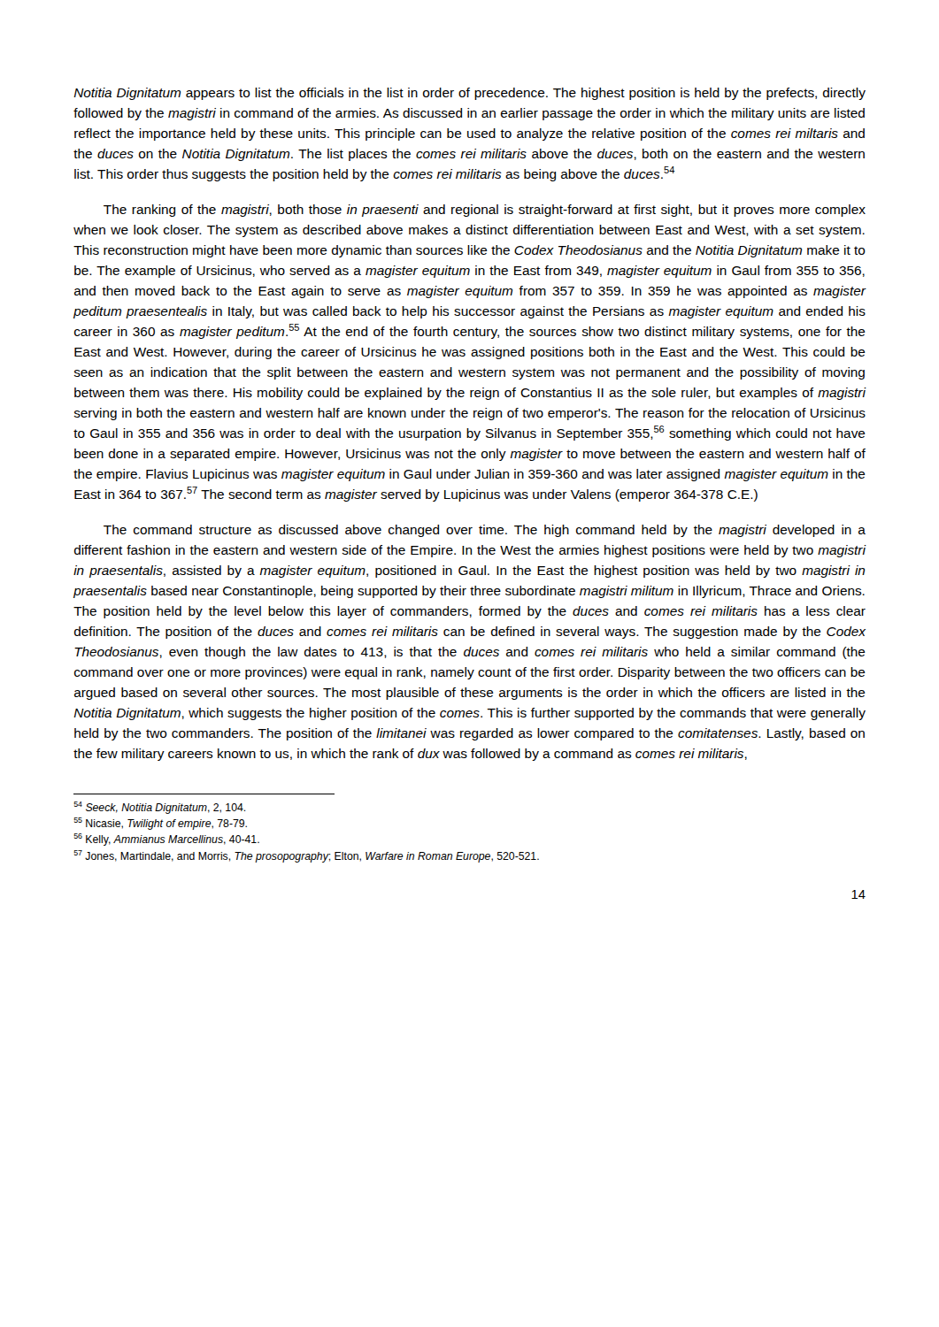Notitia Dignitatum appears to list the officials in the list in order of precedence. The highest position is held by the prefects, directly followed by the magistri in command of the armies. As discussed in an earlier passage the order in which the military units are listed reflect the importance held by these units. This principle can be used to analyze the relative position of the comes rei miltaris and the duces on the Notitia Dignitatum. The list places the comes rei militaris above the duces, both on the eastern and the western list. This order thus suggests the position held by the comes rei militaris as being above the duces.54
The ranking of the magistri, both those in praesenti and regional is straight-forward at first sight, but it proves more complex when we look closer. The system as described above makes a distinct differentiation between East and West, with a set system. This reconstruction might have been more dynamic than sources like the Codex Theodosianus and the Notitia Dignitatum make it to be. The example of Ursicinus, who served as a magister equitum in the East from 349, magister equitum in Gaul from 355 to 356, and then moved back to the East again to serve as magister equitum from 357 to 359. In 359 he was appointed as magister peditum praesentealis in Italy, but was called back to help his successor against the Persians as magister equitum and ended his career in 360 as magister peditum.55 At the end of the fourth century, the sources show two distinct military systems, one for the East and West. However, during the career of Ursicinus he was assigned positions both in the East and the West. This could be seen as an indication that the split between the eastern and western system was not permanent and the possibility of moving between them was there. His mobility could be explained by the reign of Constantius II as the sole ruler, but examples of magistri serving in both the eastern and western half are known under the reign of two emperor's. The reason for the relocation of Ursicinus to Gaul in 355 and 356 was in order to deal with the usurpation by Silvanus in September 355,56 something which could not have been done in a separated empire. However, Ursicinus was not the only magister to move between the eastern and western half of the empire. Flavius Lupicinus was magister equitum in Gaul under Julian in 359-360 and was later assigned magister equitum in the East in 364 to 367.57 The second term as magister served by Lupicinus was under Valens (emperor 364-378 C.E.)
The command structure as discussed above changed over time. The high command held by the magistri developed in a different fashion in the eastern and western side of the Empire. In the West the armies highest positions were held by two magistri in praesentalis, assisted by a magister equitum, positioned in Gaul. In the East the highest position was held by two magistri in praesentalis based near Constantinople, being supported by their three subordinate magistri militum in Illyricum, Thrace and Oriens. The position held by the level below this layer of commanders, formed by the duces and comes rei militaris has a less clear definition. The position of the duces and comes rei militaris can be defined in several ways. The suggestion made by the Codex Theodosianus, even though the law dates to 413, is that the duces and comes rei militaris who held a similar command (the command over one or more provinces) were equal in rank, namely count of the first order. Disparity between the two officers can be argued based on several other sources. The most plausible of these arguments is the order in which the officers are listed in the Notitia Dignitatum, which suggests the higher position of the comes. This is further supported by the commands that were generally held by the two commanders. The position of the limitanei was regarded as lower compared to the comitatenses. Lastly, based on the few military careers known to us, in which the rank of dux was followed by a command as comes rei militaris,
54 Seeck, Notitia Dignitatum, 2, 104.
55 Nicasie, Twilight of empire, 78-79.
56 Kelly, Ammianus Marcellinus, 40-41.
57 Jones, Martindale, and Morris, The prosopography; Elton, Warfare in Roman Europe, 520-521.
14